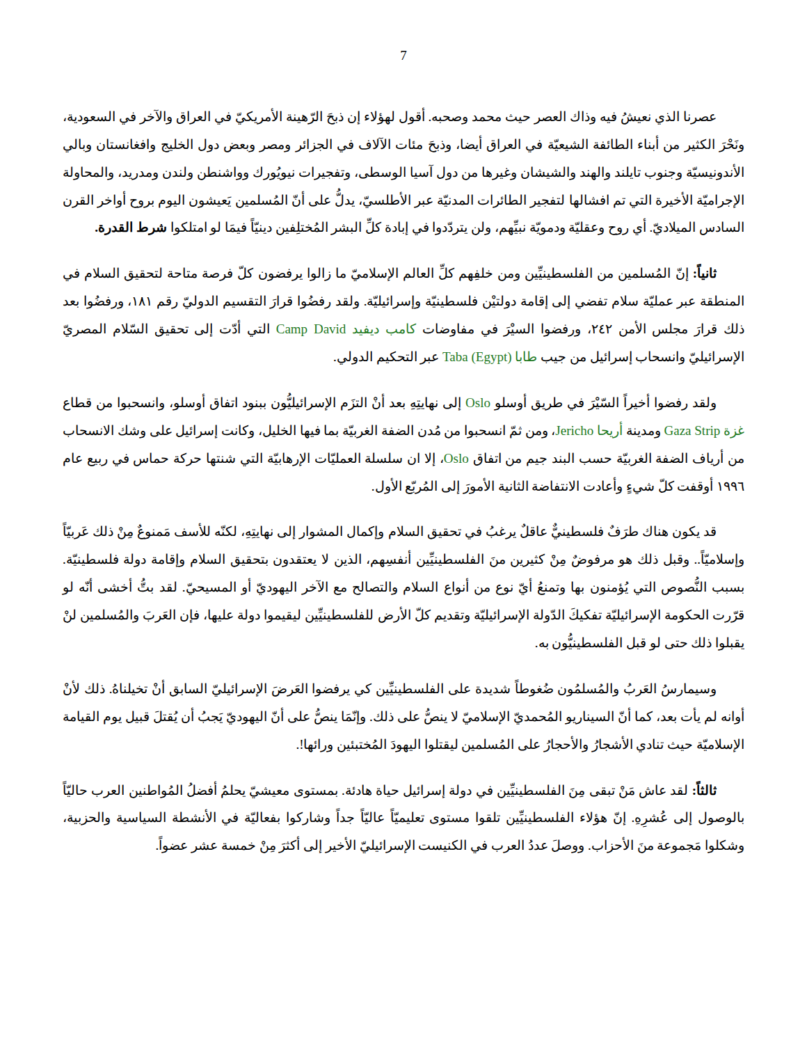7
عصرنا الذي نعيشُ فيه وذاك العصر حيث محمد وصحبه. أقول لهؤلاء إن ذبحَ الرّهينة الأمريكيّ في العراق والآخر في السعودية، ونَحْرَ الكثير من أبناء الطائفة الشيعيّة في العراق أيضا، وذبحَ مئات الآلاف في الجزائر ومصر وبعض دول الخليج وافغانستان وبالي الأندونيسيّة وجنوب تايلند والهند والشيشان وغيرها من دول آسيا الوسطى، وتفجيرات نيويُورك وواشنطن ولندن ومدريد، والمحاولة الإجراميّة الأخيرة التي تم افشالها لتفجير الطائرات المدنيّة عبر الأطلسيّ، يدلُّ على أنّ المُسلمين يَعيشون اليوم بروح أواخر القرن السادس الميلاديّ. أي روح وعقليّة ودمويّة نبيِّهم، ولن يتردّدوا في إبادة كلِّ البشر المُختلِفين دينيّاً فيمَا لو امتلكوا شرط القدرة.
ثانياً: إنّ المُسلمين من الفلسطينيِّين ومن خلفِهم كلِّ العالم الإسلاميّ ما زالوا يرفضون كلّ فرصة متاحة لتحقيق السلام في المنطقة عبر عمليّة سلام تفضي إلى إقامة دولتيْن فلسطينيّة وإسرائيليّة. ولقد رفضُوا قرارَ التقسيم الدوليّ رقم ١٨١، ورفضُوا بعد ذلك قرارَ مجلس الأمن ٢٤٢، ورفضوا السيْرَ في مفاوضات كامب ديفيد Camp David التي أدّت إلى تحقيق السّلام المصريّ الإسرائيليّ وانسحاب إسرائيل من جيب طابا Taba (Egypt) عبر التحكيم الدولي.
ولقد رفضوا أخيراً السّيْرَ في طريق أوسلو Oslo إلى نهايتِهِ بعد أنْ التزَم الإسرائيليُّون ببنود اتفاق أوسلو، وانسحبوا من قطاع غزة Gaza Strip ومدينة أريحا Jericho، ومن ثمّ انسحبوا من مُدن الضفة الغربيّة بما فيها الخليل، وكانت إسرائيل على وشك الانسحاب من أرياف الضفة الغربيّة حسب البند جيم من اتفاق Oslo، إلا ان سلسلة العمليّات الإرهابيّة التي شنتها حركة حماس في ربيع عام ١٩٩٦ أوقفت كلّ شيءٍ وأعادت الانتفاضة الثانية الأمورَ إلى المُربّع الأول.
قد يكون هناك طرَفٌ فلسطينيٌّ عاقلٌ يرغبُ في تحقيق السلام وإكمال المشوار إلى نهايتِهِ، لكنّه للأسف مَمنوعٌ مِنْ ذلك عَربيّاً وإسلاميّاً.. وقبل ذلك هو مرفوضٌ مِنْ كثيرين منَ الفلسطينيِّين أنفسِهم، الذين لا يعتقدون بتحقيق السلام وإقامة دولة فلسطينيّة. بسبب النُّصوص التي يُؤمنون بها وتمنعُ أيّ نوع من أنواع السلام والتصالح مع الآخر اليهوديّ أو المسيحيّ. لقد بتُّ أخشى أنّه لو قرّرت الحكومة الإسرائيليّة تفكيكَ الدّولة الإسرائيليّة وتقديم كلّ الأرض للفلسطينيِّين ليقيموا دولة عليها، فإن العَربَ والمُسلمين لنْ يقبلوا ذلك حتى لو قبل الفلسطينيُّون به.
وسيمارسُ العَربُ والمُسلمُون ضُغوطاً شديدة على الفلسطينيِّين كي يرفضوا العَرضَ الإسرائيليّ السابق أنْ تخيلناهُ. ذلك لأنْ أوانه لم يأت بعد، كما أنّ السيناريو المُحمديّ الإسلاميّ لا ينصُّ على ذلك. وإنّمَا ينصُّ على أنّ اليهوديّ يَجبُ أن يُقتلَ قبيل يوم القيامة الإسلاميّة حيث تنادي الأشجارُ والأحجارُ على المُسلمين ليقتلوا اليهودَ المُختبئين ورائها!.
ثالثاً: لقد عاش مَنْ تبقى مِنَ الفلسطينيِّين في دولة إسرائيل حياة هادئة. بمستوى معيشيّ يحلمُ أفضلُ المُواطنين العرب حاليّاً بالوصول إلى عُشرِهِ. إنّ هؤلاء الفلسطينيِّين تلقوا مستوى تعليميّاً عاليّاً جداً وشاركوا بفعاليّة في الأنشطة السياسية والحزبية، وشكلوا مَجموعة منَ الأحزاب. ووصلَ عددُ العرب في الكنيست الإسرائيليّ الأخير إلى أكثرَ مِنْ خمسة عشر عضواً.